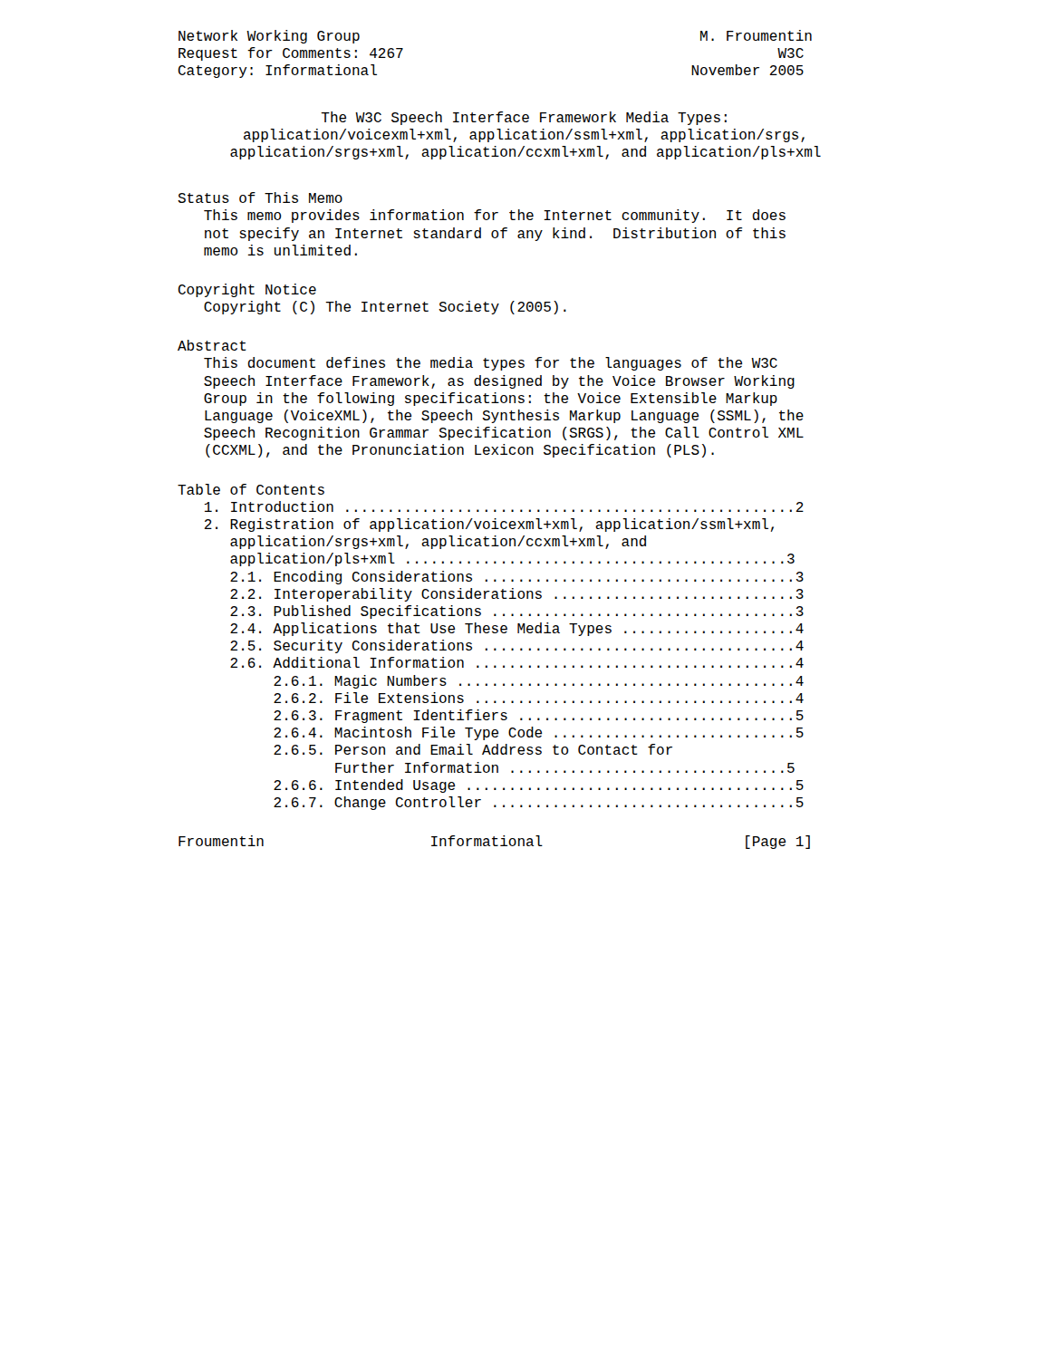Network Working Group                                       M. Froumentin
Request for Comments: 4267                                           W3C
Category: Informational                                    November 2005
The W3C Speech Interface Framework Media Types:
application/voicexml+xml, application/ssml+xml, application/srgs,
application/srgs+xml, application/ccxml+xml, and application/pls+xml
Status of This Memo
   This memo provides information for the Internet community.  It does
   not specify an Internet standard of any kind.  Distribution of this
   memo is unlimited.
Copyright Notice
   Copyright (C) The Internet Society (2005).
Abstract
   This document defines the media types for the languages of the W3C
   Speech Interface Framework, as designed by the Voice Browser Working
   Group in the following specifications: the Voice Extensible Markup
   Language (VoiceXML), the Speech Synthesis Markup Language (SSML), the
   Speech Recognition Grammar Specification (SRGS), the Call Control XML
   (CCXML), and the Pronunciation Lexicon Specification (PLS).
Table of Contents
   1. Introduction ....................................................2
   2. Registration of application/voicexml+xml, application/ssml+xml,
      application/srgs+xml, application/ccxml+xml, and
      application/pls+xml ............................................3
      2.1. Encoding Considerations ....................................3
      2.2. Interoperability Considerations ............................3
      2.3. Published Specifications ...................................3
      2.4. Applications that Use These Media Types ....................4
      2.5. Security Considerations ....................................4
      2.6. Additional Information .....................................4
           2.6.1. Magic Numbers .......................................4
           2.6.2. File Extensions .....................................4
           2.6.3. Fragment Identifiers ................................5
           2.6.4. Macintosh File Type Code ............................5
           2.6.5. Person and Email Address to Contact for
                  Further Information ................................5
           2.6.6. Intended Usage ......................................5
           2.6.7. Change Controller ...................................5
Froumentin                   Informational                       [Page 1]